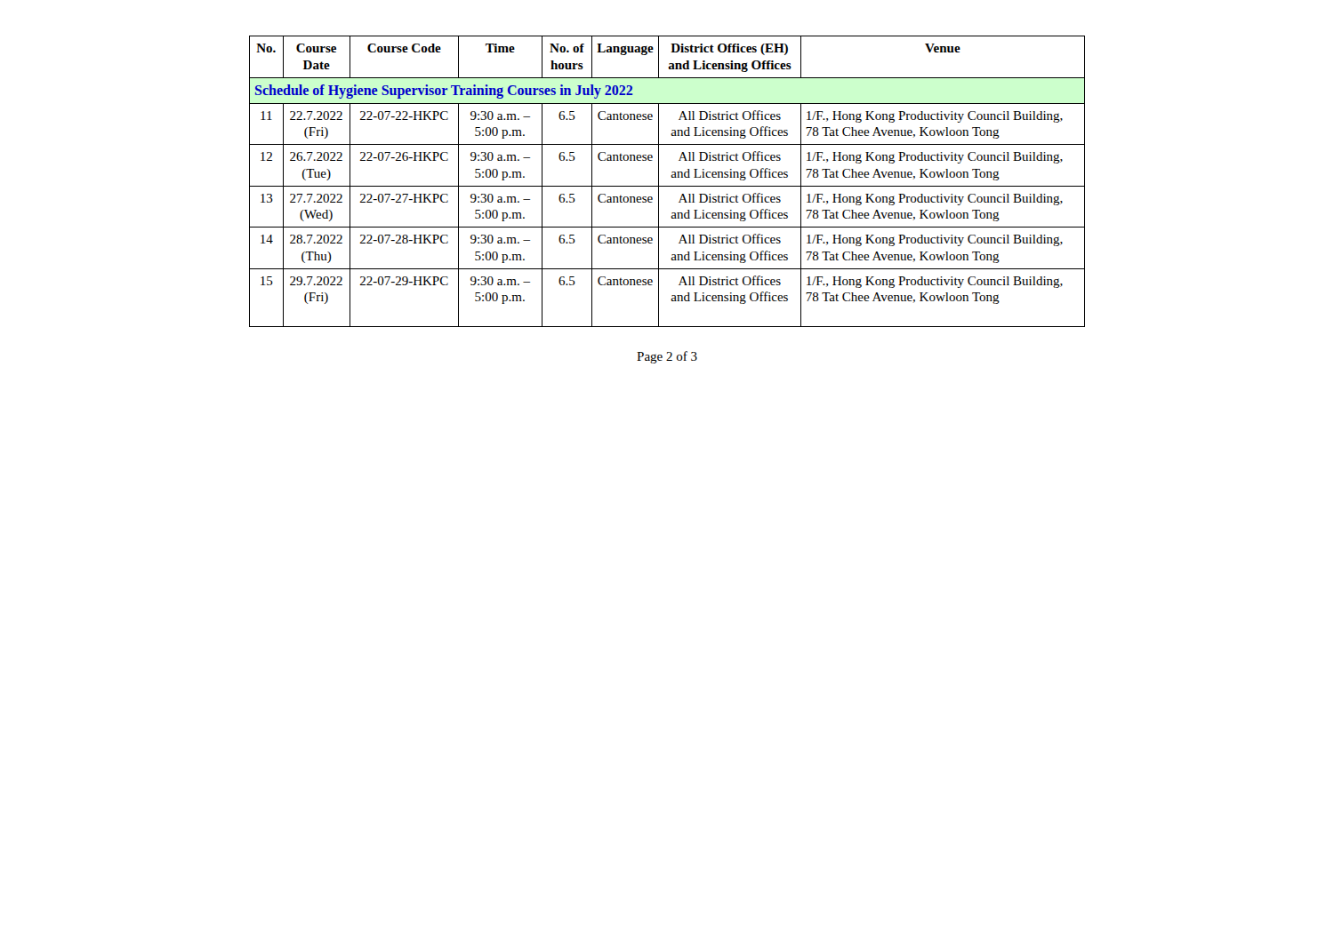| Schedule of Hygiene Supervisor Training Courses in July 2022 |
| No. | Course Date | Course Code | Time | No. of hours | Language | District Offices (EH) and Licensing Offices | Venue |
| 11 | 22.7.2022 (Fri) | 22-07-22-HKPC | 9:30 a.m. – 5:00 p.m. | 6.5 | Cantonese | All District Offices and Licensing Offices | 1/F., Hong Kong Productivity Council Building, 78 Tat Chee Avenue, Kowloon Tong |
| 12 | 26.7.2022 (Tue) | 22-07-26-HKPC | 9:30 a.m. – 5:00 p.m. | 6.5 | Cantonese | All District Offices and Licensing Offices | 1/F., Hong Kong Productivity Council Building, 78 Tat Chee Avenue, Kowloon Tong |
| 13 | 27.7.2022 (Wed) | 22-07-27-HKPC | 9:30 a.m. – 5:00 p.m. | 6.5 | Cantonese | All District Offices and Licensing Offices | 1/F., Hong Kong Productivity Council Building, 78 Tat Chee Avenue, Kowloon Tong |
| 14 | 28.7.2022 (Thu) | 22-07-28-HKPC | 9:30 a.m. – 5:00 p.m. | 6.5 | Cantonese | All District Offices and Licensing Offices | 1/F., Hong Kong Productivity Council Building, 78 Tat Chee Avenue, Kowloon Tong |
| 15 | 29.7.2022 (Fri) | 22-07-29-HKPC | 9:30 a.m. – 5:00 p.m. | 6.5 | Cantonese | All District Offices and Licensing Offices | 1/F., Hong Kong Productivity Council Building, 78 Tat Chee Avenue, Kowloon Tong |
Page 2 of 3